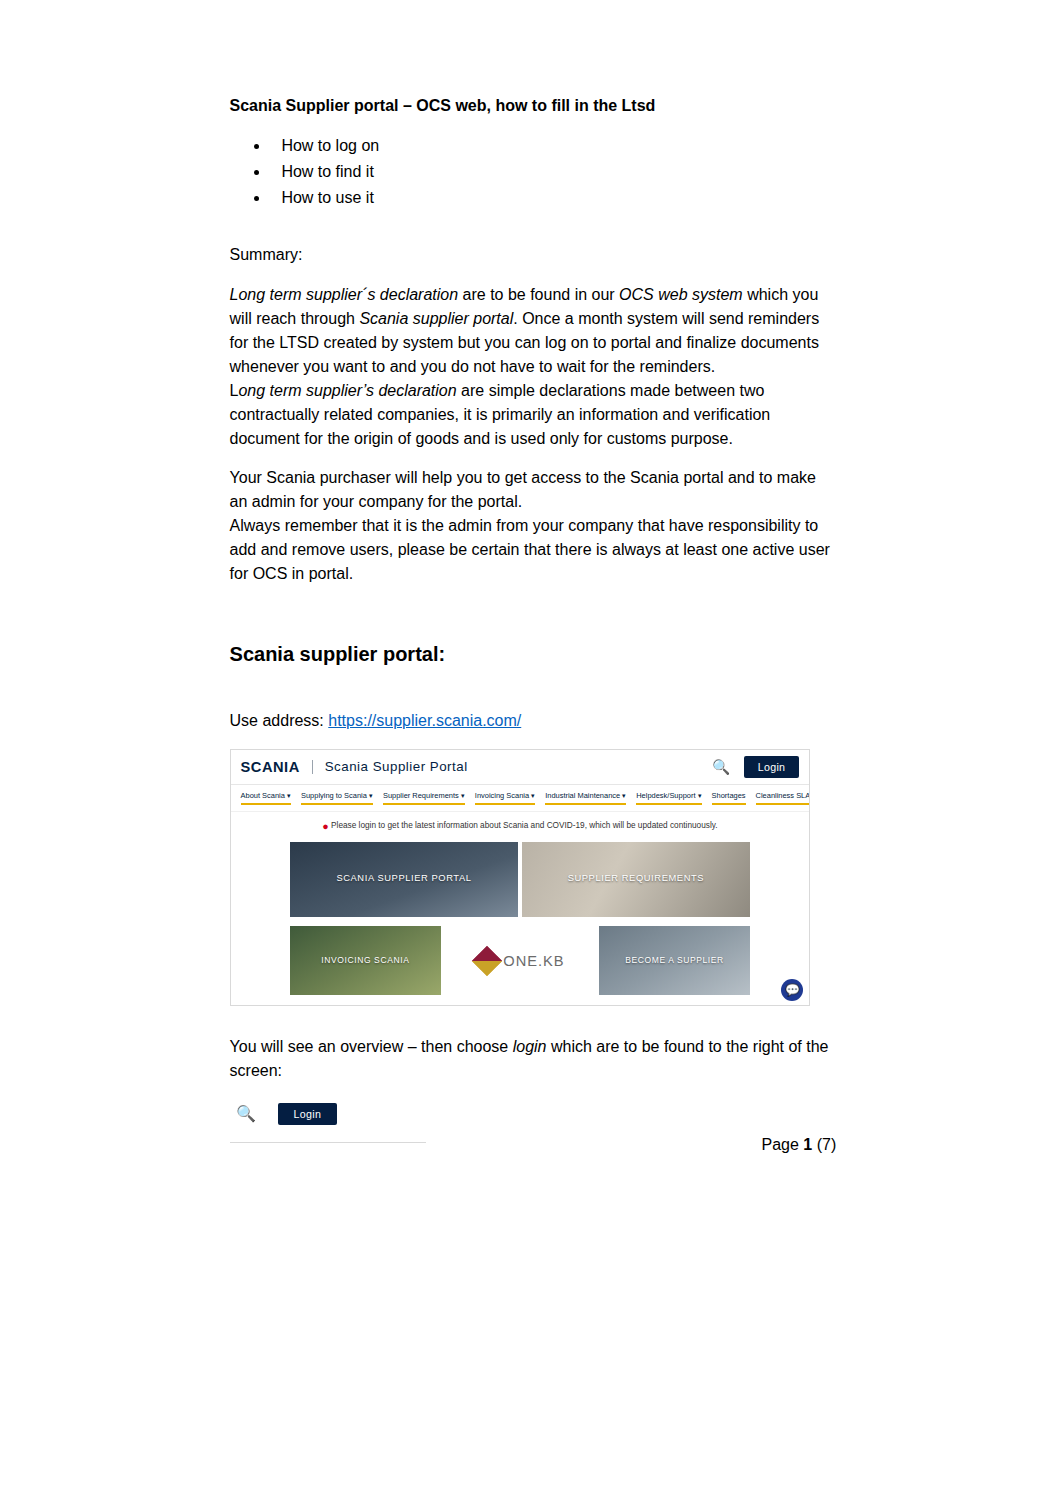Scania Supplier portal – OCS web, how to fill in the Ltsd
How to log on
How to find it
How to use it
Summary:
Long term supplier´s declaration are to be found in our OCS web system which you will reach through Scania supplier portal. Once a month system will send reminders for the LTSD created by system but you can log on to portal and finalize documents whenever you want to and you do not have to wait for the reminders.
Long term supplier’s declaration are simple declarations made between two contractually related companies, it is primarily an information and verification document for the origin of goods and is used only for customs purpose.
Your Scania purchaser will help you to get access to the Scania portal and to make an admin for your company for the portal.
Always remember that it is the admin from your company that have responsibility to add and remove users, please be certain that there is always at least one active user for OCS in portal.
Scania supplier portal:
Use address: https://supplier.scania.com/
SCANIA Scania Supplier Portal
🔍
Login
About Scania ▾ Supplying to Scania ▾ Supplier Requirements ▾ Invoicing Scania ▾ Industrial Maintenance ▾ Helpdesk/Support ▾ Shortages Cleanliness SLA NBF (Edinet)
● Please login to get the latest information about Scania and COVID-19, which will be updated continuously.
SCANIA SUPPLIER PORTAL
SUPPLIER REQUIREMENTS
INVOICING SCANIA
ONE.KB
BECOME A SUPPLIER
💬
You will see an overview – then choose login which are to be found to the right of the screen:
🔍
Login
Page 1 (7)